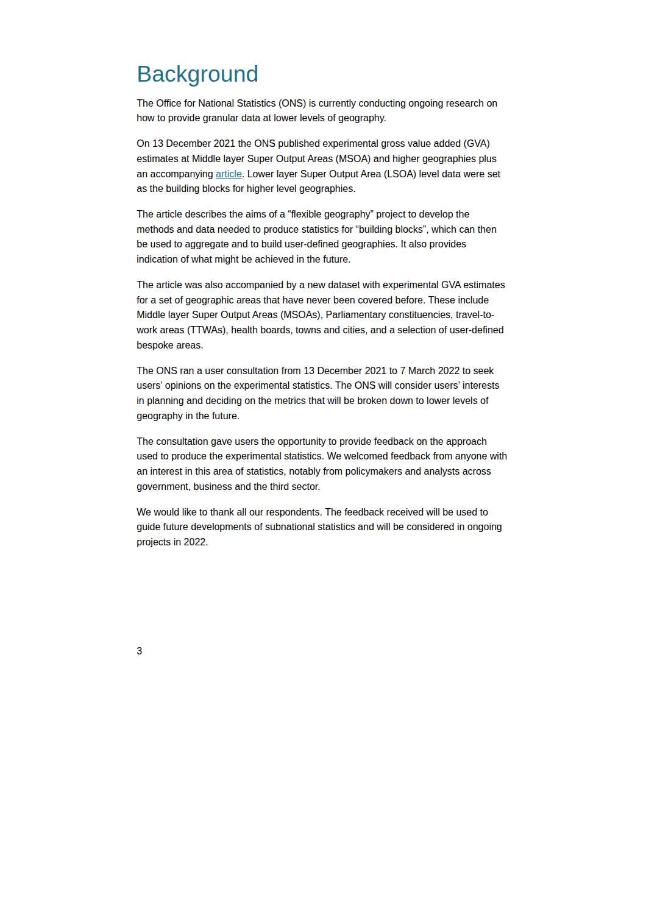Background
The Office for National Statistics (ONS) is currently conducting ongoing research on how to provide granular data at lower levels of geography.
On 13 December 2021 the ONS published experimental gross value added (GVA) estimates at Middle layer Super Output Areas (MSOA) and higher geographies plus an accompanying article. Lower layer Super Output Area (LSOA) level data were set as the building blocks for higher level geographies.
The article describes the aims of a “flexible geography” project to develop the methods and data needed to produce statistics for “building blocks”, which can then be used to aggregate and to build user-defined geographies. It also provides indication of what might be achieved in the future.
The article was also accompanied by a new dataset with experimental GVA estimates for a set of geographic areas that have never been covered before. These include Middle layer Super Output Areas (MSOAs), Parliamentary constituencies, travel-to-work areas (TTWAs), health boards, towns and cities, and a selection of user-defined bespoke areas.
The ONS ran a user consultation from 13 December 2021 to 7 March 2022 to seek users’ opinions on the experimental statistics. The ONS will consider users’ interests in planning and deciding on the metrics that will be broken down to lower levels of geography in the future.
The consultation gave users the opportunity to provide feedback on the approach used to produce the experimental statistics. We welcomed feedback from anyone with an interest in this area of statistics, notably from policymakers and analysts across government, business and the third sector.
We would like to thank all our respondents. The feedback received will be used to guide future developments of subnational statistics and will be considered in ongoing projects in 2022.
3